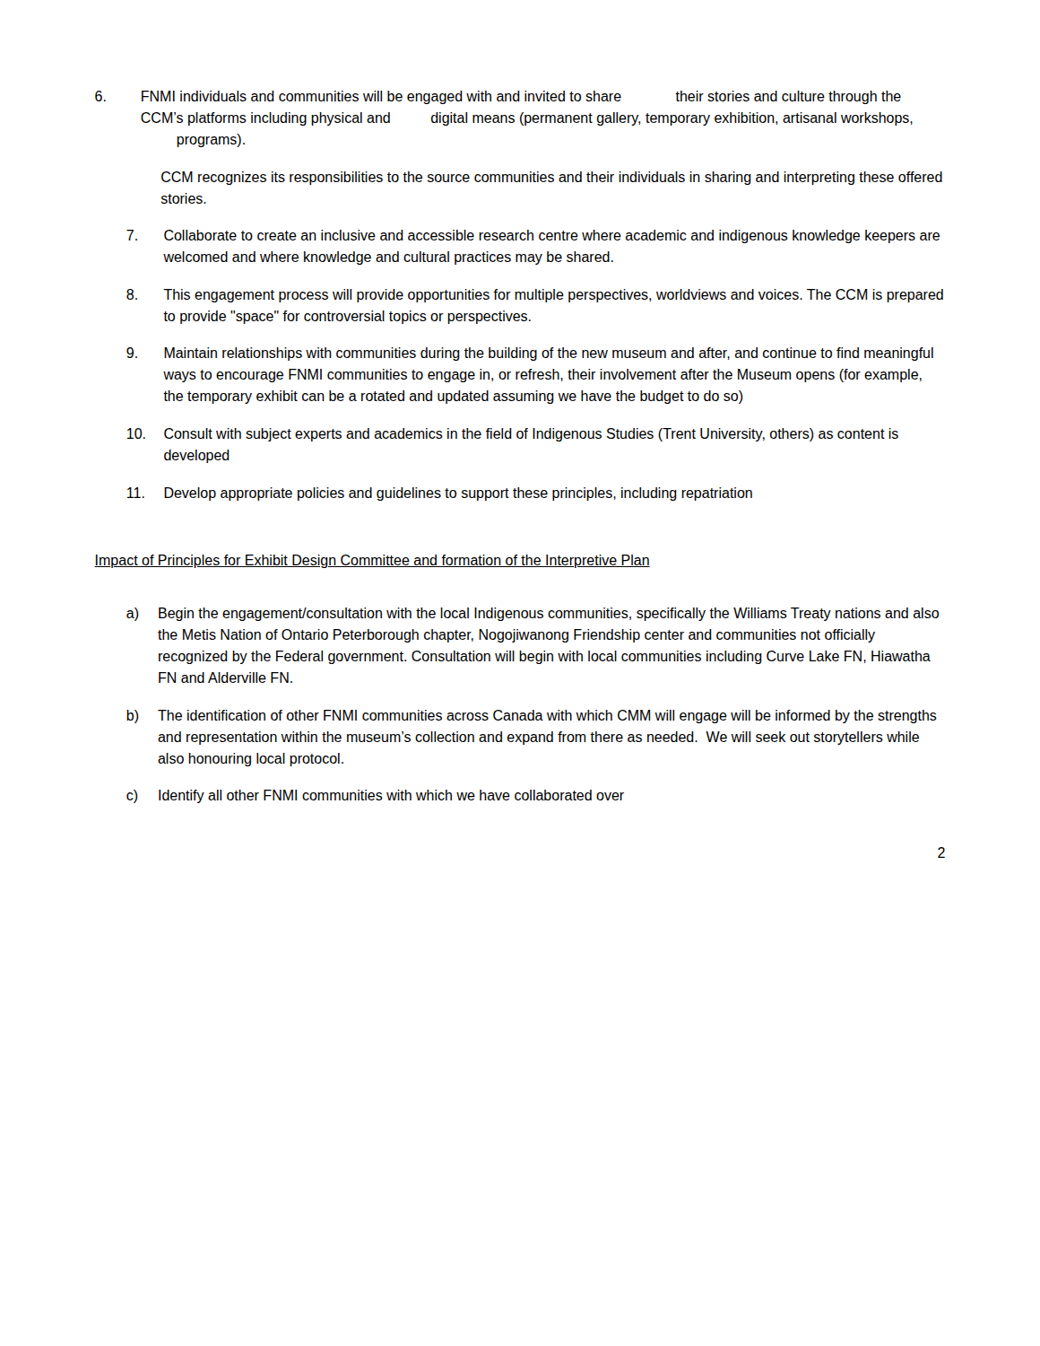6.
FNMI individuals and communities will be engaged with and invited to share their stories and culture through the CCM’s platforms including physical and digital means (permanent gallery, temporary exhibition, artisanal workshops, programs).
CCM recognizes its responsibilities to the source communities and their individuals in sharing and interpreting these offered stories.
7.
Collaborate to create an inclusive and accessible research centre where academic and indigenous knowledge keepers are welcomed and where knowledge and cultural practices may be shared.
8.
This engagement process will provide opportunities for multiple perspectives, worldviews and voices. The CCM is prepared to provide "space" for controversial topics or perspectives.
9.
Maintain relationships with communities during the building of the new museum and after, and continue to find meaningful ways to encourage FNMI communities to engage in, or refresh, their involvement after the Museum opens (for example, the temporary exhibit can be a rotated and updated assuming we have the budget to do so)
10.
Consult with subject experts and academics in the field of Indigenous Studies (Trent University, others) as content is developed
11.
Develop appropriate policies and guidelines to support these principles, including repatriation
Impact of Principles for Exhibit Design Committee and formation of the Interpretive Plan
a)
Begin the engagement/consultation with the local Indigenous communities, specifically the Williams Treaty nations and also the Metis Nation of Ontario Peterborough chapter, Nogojiwanong Friendship center and communities not officially recognized by the Federal government. Consultation will begin with local communities including Curve Lake FN, Hiawatha FN and Alderville FN.
b)
The identification of other FNMI communities across Canada with which CMM will engage will be informed by the strengths and representation within the museum’s collection and expand from there as needed. We will seek out storytellers while also honouring local protocol.
c)
Identify all other FNMI communities with which we have collaborated over
2